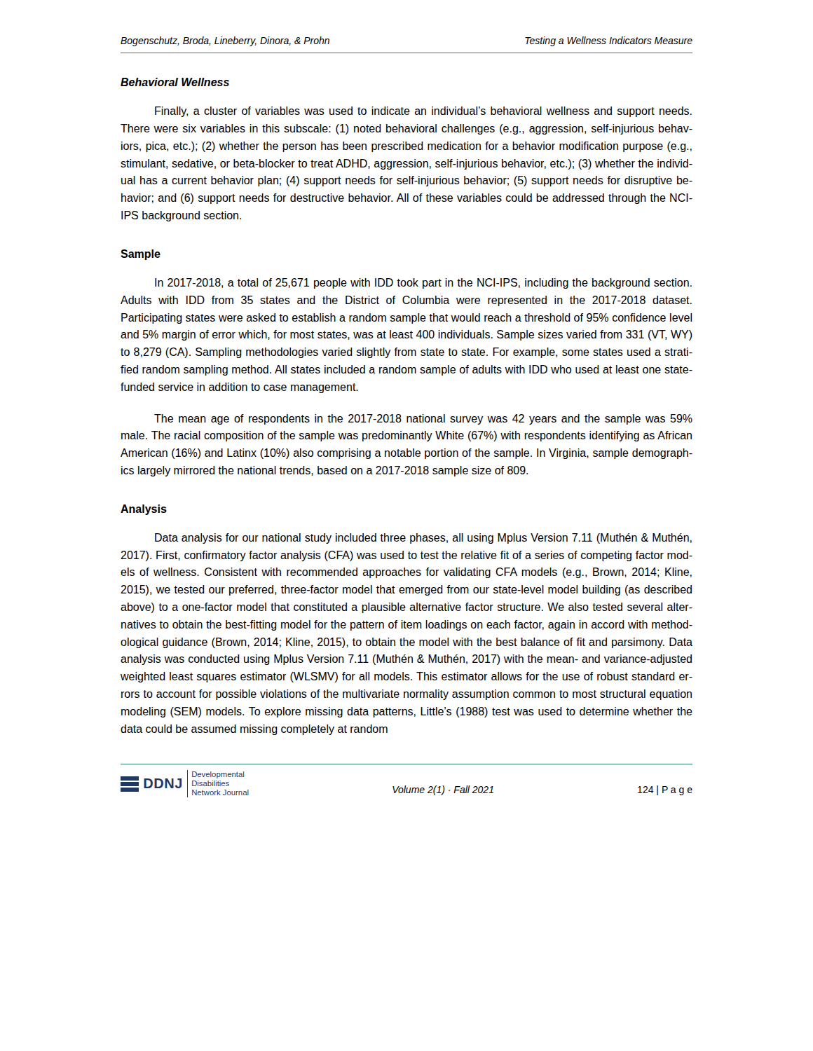Bogenschutz, Broda, Lineberry, Dinora, & Prohn Testing a Wellness Indicators Measure
Behavioral Wellness
Finally, a cluster of variables was used to indicate an individual’s behavioral wellness and support needs. There were six variables in this subscale: (1) noted behavioral challenges (e.g., aggression, self-injurious behaviors, pica, etc.); (2) whether the person has been prescribed medication for a behavior modification purpose (e.g., stimulant, sedative, or beta-blocker to treat ADHD, aggression, self-injurious behavior, etc.); (3) whether the individual has a current behavior plan; (4) support needs for self-injurious behavior; (5) support needs for disruptive behavior; and (6) support needs for destructive behavior. All of these variables could be addressed through the NCI-IPS background section.
Sample
In 2017-2018, a total of 25,671 people with IDD took part in the NCI-IPS, including the background section. Adults with IDD from 35 states and the District of Columbia were represented in the 2017-2018 dataset. Participating states were asked to establish a random sample that would reach a threshold of 95% confidence level and 5% margin of error which, for most states, was at least 400 individuals. Sample sizes varied from 331 (VT, WY) to 8,279 (CA). Sampling methodologies varied slightly from state to state. For example, some states used a stratified random sampling method. All states included a random sample of adults with IDD who used at least one state-funded service in addition to case management.
The mean age of respondents in the 2017-2018 national survey was 42 years and the sample was 59% male. The racial composition of the sample was predominantly White (67%) with respondents identifying as African American (16%) and Latinx (10%) also comprising a notable portion of the sample. In Virginia, sample demographics largely mirrored the national trends, based on a 2017-2018 sample size of 809.
Analysis
Data analysis for our national study included three phases, all using Mplus Version 7.11 (Muthén & Muthén, 2017). First, confirmatory factor analysis (CFA) was used to test the relative fit of a series of competing factor models of wellness. Consistent with recommended approaches for validating CFA models (e.g., Brown, 2014; Kline, 2015), we tested our preferred, three-factor model that emerged from our state-level model building (as described above) to a one-factor model that constituted a plausible alternative factor structure. We also tested several alternatives to obtain the best-fitting model for the pattern of item loadings on each factor, again in accord with methodological guidance (Brown, 2014; Kline, 2015), to obtain the model with the best balance of fit and parsimony. Data analysis was conducted using Mplus Version 7.11 (Muthén & Muthén, 2017) with the mean- and variance-adjusted weighted least squares estimator (WLSMV) for all models. This estimator allows for the use of robust standard errors to account for possible violations of the multivariate normality assumption common to most structural equation modeling (SEM) models. To explore missing data patterns, Little’s (1988) test was used to determine whether the data could be assumed missing completely at random
DDNJ
Developmental
Disabilities
Network Journal
Volume 2(1) · Fall 2021
124 | P a g e